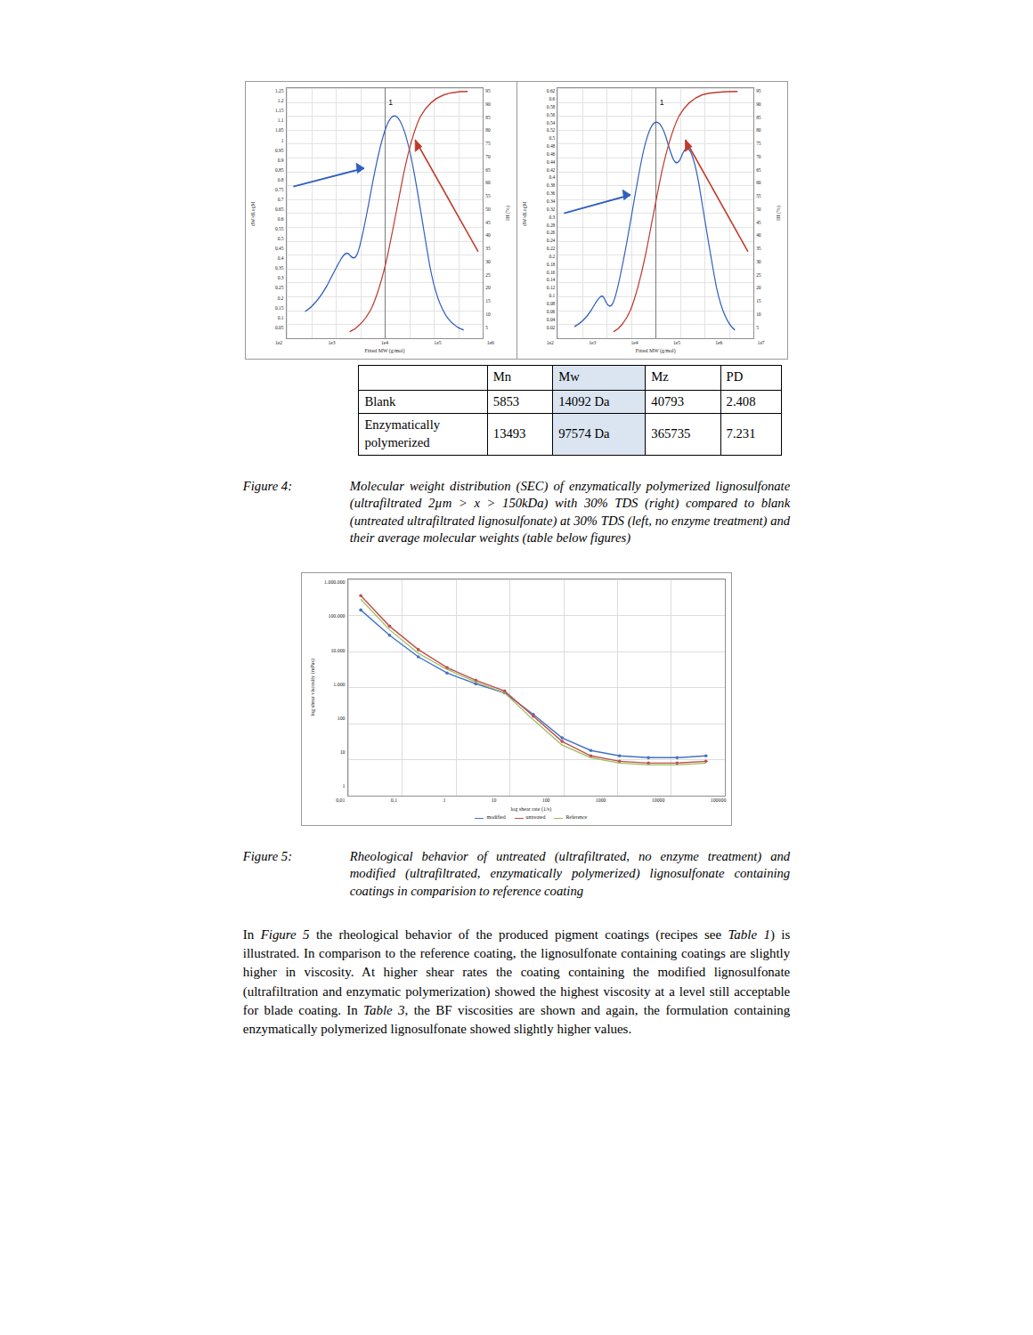dW/dLogM
1.251.21.151.11.05 10.950.90.850.8 0.750.70.650.60.55 0.50.450.40.350.3 0.250.20.150.10.05
1
9590858075 7065605550 4540353025 2015105
IH (%)
1e21e31e41e51e6
Fitted MW (g/mol)
dW/dLogM
0.620.60.580.560.54 0.520.50.480.460.44 0.420.40.380.360.34 0.320.30.280.260.24 0.220.20.180.160.14 0.120.10.080.060.04 0.02
1
9590858075 7065605550 4540353025 2015105
IH (%)
1e21e31e41e51e61e7
Fitted MW (g/mol)
| | Mn | Mw | Mz | PD |
| --- | --- | --- | --- | --- |
| Blank | 5853 | 14092 Da | 40793 | 2.408 |
| Enzymatically polymerized | 13493 | 97574 Da | 365735 | 7.231 |
Figure 4:
Molecular weight distribution (SEC) of enzymatically polymerized lignosulfonate (ultrafiltrated 2µm > x > 150kDa) with 30% TDS (right) compared to blank (untreated ultrafiltrated lignosulfonate) at 30% TDS (left, no enzyme treatment) and their average molecular weights (table below figures)
log shear viscosity (mPas)
1.000.000 100.000 10.000 1.000 100 10 1
0,010,1110100100010000100000
log shear rate (1/s)
modified untreated Reference
Figure 5:
Rheological behavior of untreated (ultrafiltrated, no enzyme treatment) and modified (ultrafiltrated, enzymatically polymerized) lignosulfonate containing coatings in comparision to reference coating
In Figure 5 the rheological behavior of the produced pigment coatings (recipes see Table 1) is illustrated. In comparison to the reference coating, the lignosulfonate containing coatings are slightly higher in viscosity. At higher shear rates the coating containing the modified lignosulfonate (ultrafiltration and enzymatic polymerization) showed the highest viscosity at a level still acceptable for blade coating. In Table 3, the BF viscosities are shown and again, the formulation containing enzymatically polymerized lignosulfonate showed slightly higher values.